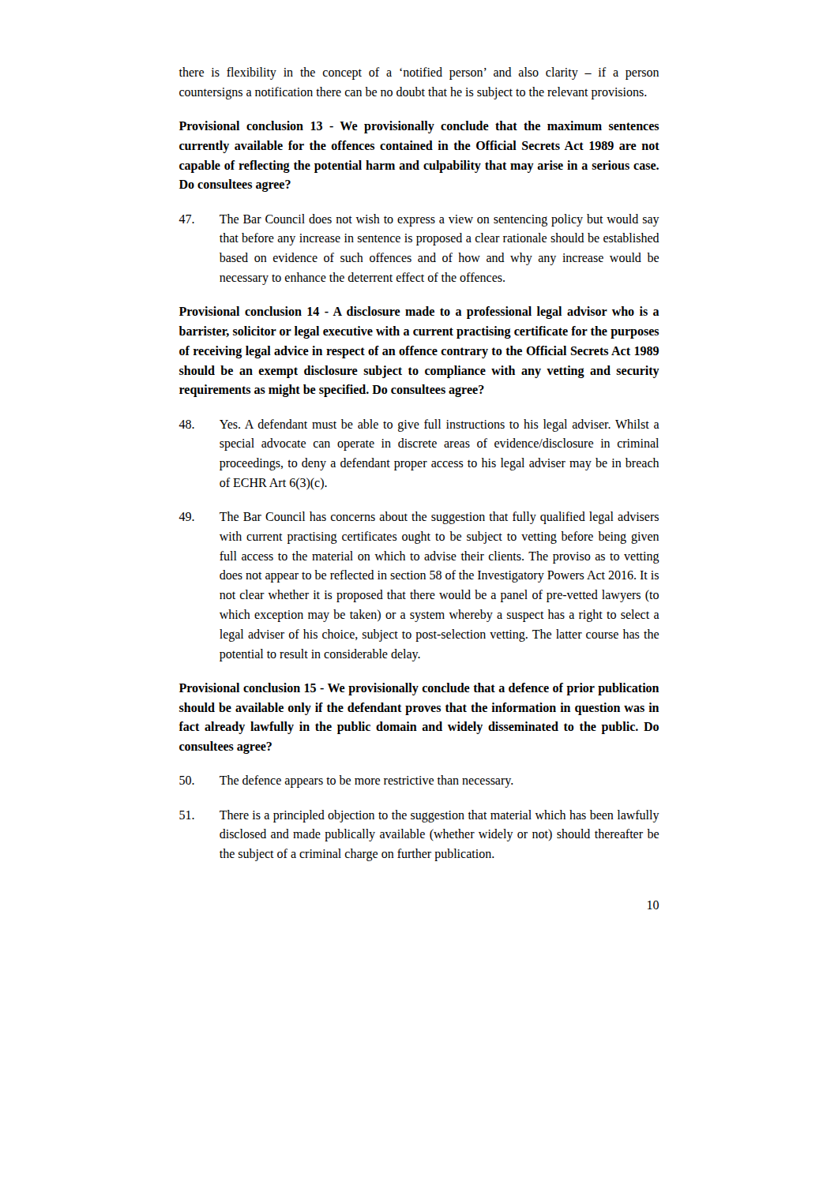there is flexibility in the concept of a ‘notified person’ and also clarity – if a person countersigns a notification there can be no doubt that he is subject to the relevant provisions.
Provisional conclusion 13 - We provisionally conclude that the maximum sentences currently available for the offences contained in the Official Secrets Act 1989 are not capable of reflecting the potential harm and culpability that may arise in a serious case. Do consultees agree?
47.
The Bar Council does not wish to express a view on sentencing policy but would say that before any increase in sentence is proposed a clear rationale should be established based on evidence of such offences and of how and why any increase would be necessary to enhance the deterrent effect of the offences.
Provisional conclusion 14 - A disclosure made to a professional legal advisor who is a barrister, solicitor or legal executive with a current practising certificate for the purposes of receiving legal advice in respect of an offence contrary to the Official Secrets Act 1989 should be an exempt disclosure subject to compliance with any vetting and security requirements as might be specified. Do consultees agree?
48.
Yes. A defendant must be able to give full instructions to his legal adviser. Whilst a special advocate can operate in discrete areas of evidence/disclosure in criminal proceedings, to deny a defendant proper access to his legal adviser may be in breach of ECHR Art 6(3)(c).
49.
The Bar Council has concerns about the suggestion that fully qualified legal advisers with current practising certificates ought to be subject to vetting before being given full access to the material on which to advise their clients. The proviso as to vetting does not appear to be reflected in section 58 of the Investigatory Powers Act 2016. It is not clear whether it is proposed that there would be a panel of pre-vetted lawyers (to which exception may be taken) or a system whereby a suspect has a right to select a legal adviser of his choice, subject to post-selection vetting. The latter course has the potential to result in considerable delay.
Provisional conclusion 15 - We provisionally conclude that a defence of prior publication should be available only if the defendant proves that the information in question was in fact already lawfully in the public domain and widely disseminated to the public. Do consultees agree?
50.
The defence appears to be more restrictive than necessary.
51.
There is a principled objection to the suggestion that material which has been lawfully disclosed and made publically available (whether widely or not) should thereafter be the subject of a criminal charge on further publication.
10